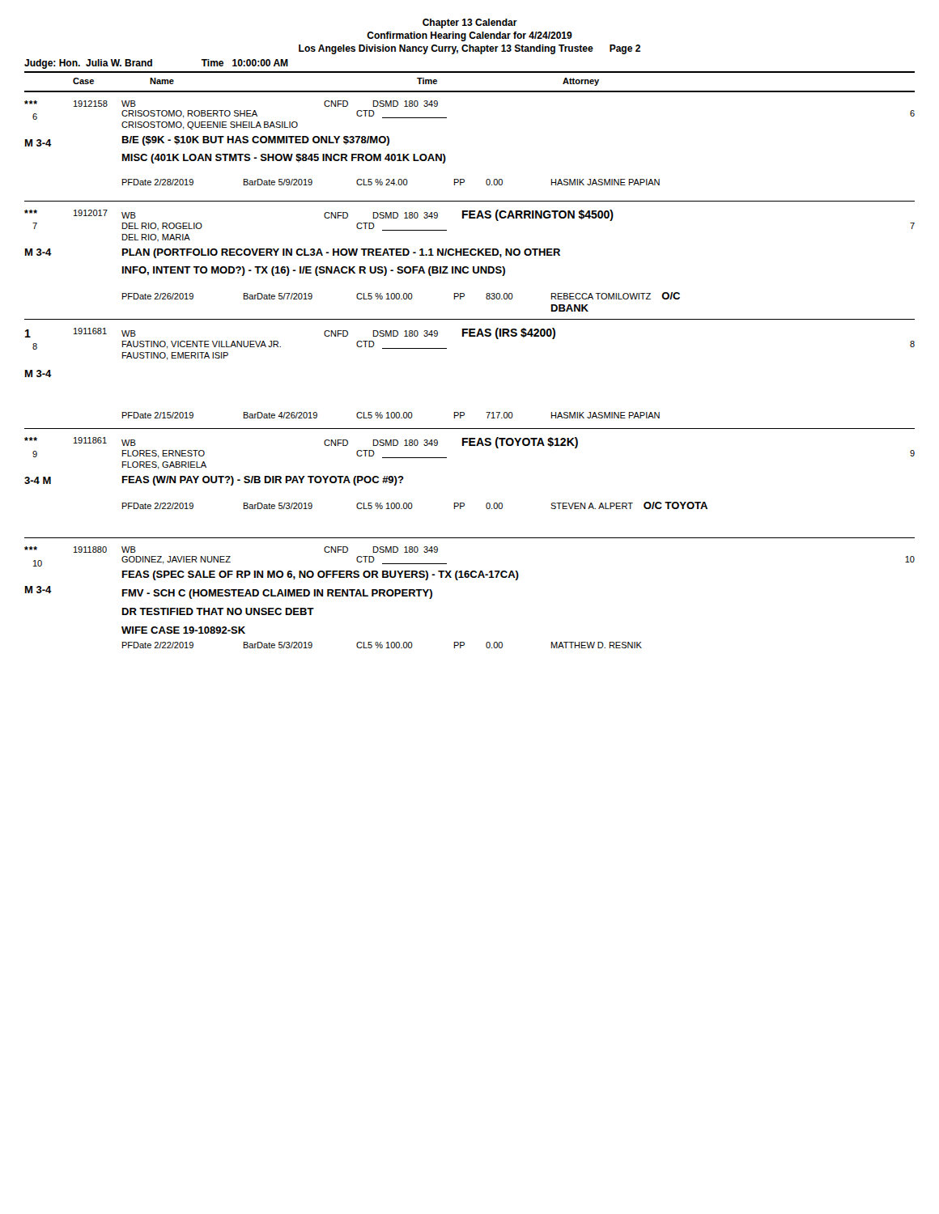Chapter 13 Calendar Confirmation Hearing Calendar for 4/24/2019 Los Angeles Division Nancy Curry, Chapter 13 Standing Trustee Page 2
Judge: Hon. Julia W. Brand Time 10:00:00 AM
Case
Name
Time
Attorney
***
6
M 3-4
1912158
WB
CNFD
DSMD 180 349
CRISOSTOMO, ROBERTO SHEA
CTD
6
CRISOSTOMO, QUEENIE SHEILA BASILIO
B/E ($9K - $10K BUT HAS COMMITED ONLY $378/MO)
MISC (401K LOAN STMTS - SHOW $845 INCR FROM 401K LOAN)
PFDate 2/28/2019
BarDate 5/9/2019
CL5 % 24.00
PP
0.00
HASMIK JASMINE PAPIAN
***
7
M 3-4
1912017
WB
CNFD
DSMD 180 349
FEAS (CARRINGTON $4500)
DEL RIO, ROGELIO
CTD
7
DEL RIO, MARIA
PLAN (PORTFOLIO RECOVERY IN CL3A - HOW TREATED - 1.1 N/CHECKED, NO OTHER
INFO, INTENT TO MOD?) - TX (16) - I/E (SNACK R US) - SOFA (BIZ INC UNDS)
PFDate 2/26/2019
BarDate 5/7/2019
CL5 % 100.00
PP
830.00
REBECCA TOMILOWITZ O/C DBANK
1
8
M 3-4
1911681
WB
CNFD
DSMD 180 349
FEAS (IRS $4200)
FAUSTINO, VICENTE VILLANUEVA JR.
CTD
8
FAUSTINO, EMERITA ISIP
PFDate 2/15/2019
BarDate 4/26/2019
CL5 % 100.00
PP
717.00
HASMIK JASMINE PAPIAN
***
9
3-4 M
1911861
WB
CNFD
DSMD 180 349
FEAS (TOYOTA $12K)
FLORES, ERNESTO
CTD
9
FLORES, GABRIELA
FEAS (W/N PAY OUT?) - S/B DIR PAY TOYOTA (POC #9)?
PFDate 2/22/2019
BarDate 5/3/2019
CL5 % 100.00
PP
0.00
STEVEN A. ALPERT O/C TOYOTA
***
10
M 3-4
1911880
WB
CNFD
DSMD 180 349
GODINEZ, JAVIER NUNEZ
CTD
10
FEAS (SPEC SALE OF RP IN MO 6, NO OFFERS OR BUYERS) - TX (16CA-17CA)
FMV - SCH C (HOMESTEAD CLAIMED IN RENTAL PROPERTY)
DR TESTIFIED THAT NO UNSEC DEBT
WIFE CASE 19-10892-SK
PFDate 2/22/2019
BarDate 5/3/2019
CL5 % 100.00
PP
0.00
MATTHEW D. RESNIK